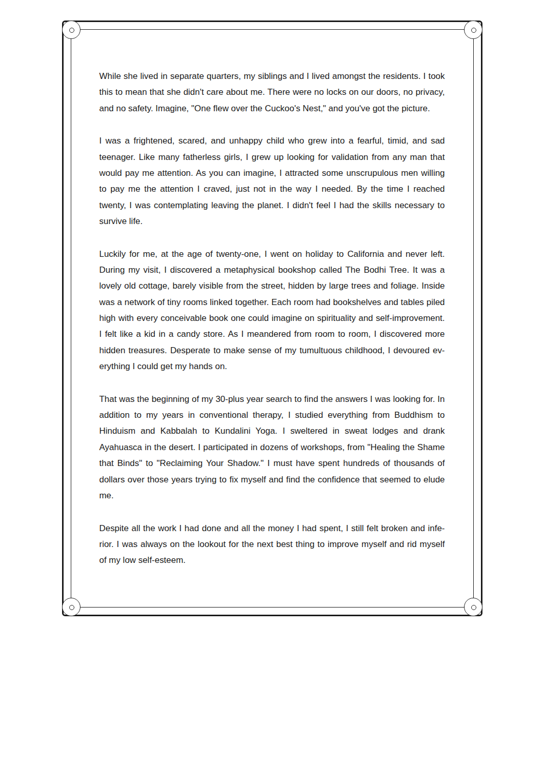While she lived in separate quarters, my siblings and I lived amongst the residents. I took this to mean that she didn't care about me. There were no locks on our doors, no privacy, and no safety. Imagine, "One flew over the Cuckoo's Nest," and you've got the picture.
I was a frightened, scared, and unhappy child who grew into a fearful, timid, and sad teenager. Like many fatherless girls, I grew up looking for validation from any man that would pay me attention. As you can imagine, I attracted some unscrupulous men willing to pay me the attention I craved, just not in the way I needed. By the time I reached twenty, I was contemplating leaving the planet. I didn't feel I had the skills necessary to survive life.
Luckily for me, at the age of twenty-one, I went on holiday to California and never left. During my visit, I discovered a metaphysical bookshop called The Bodhi Tree. It was a lovely old cottage, barely visible from the street, hidden by large trees and foliage. Inside was a network of tiny rooms linked together. Each room had bookshelves and tables piled high with every conceivable book one could imagine on spirituality and self-improvement. I felt like a kid in a candy store. As I meandered from room to room, I discovered more hidden treasures. Desperate to make sense of my tumultuous childhood, I devoured everything I could get my hands on.
That was the beginning of my 30-plus year search to find the answers I was looking for. In addition to my years in conventional therapy, I studied everything from Buddhism to Hinduism and Kabbalah to Kundalini Yoga. I sweltered in sweat lodges and drank Ayahuasca in the desert. I participated in dozens of workshops, from "Healing the Shame that Binds" to "Reclaiming Your Shadow." I must have spent hundreds of thousands of dollars over those years trying to fix myself and find the confidence that seemed to elude me.
Despite all the work I had done and all the money I had spent, I still felt broken and inferior. I was always on the lookout for the next best thing to improve myself and rid myself of my low self-esteem.